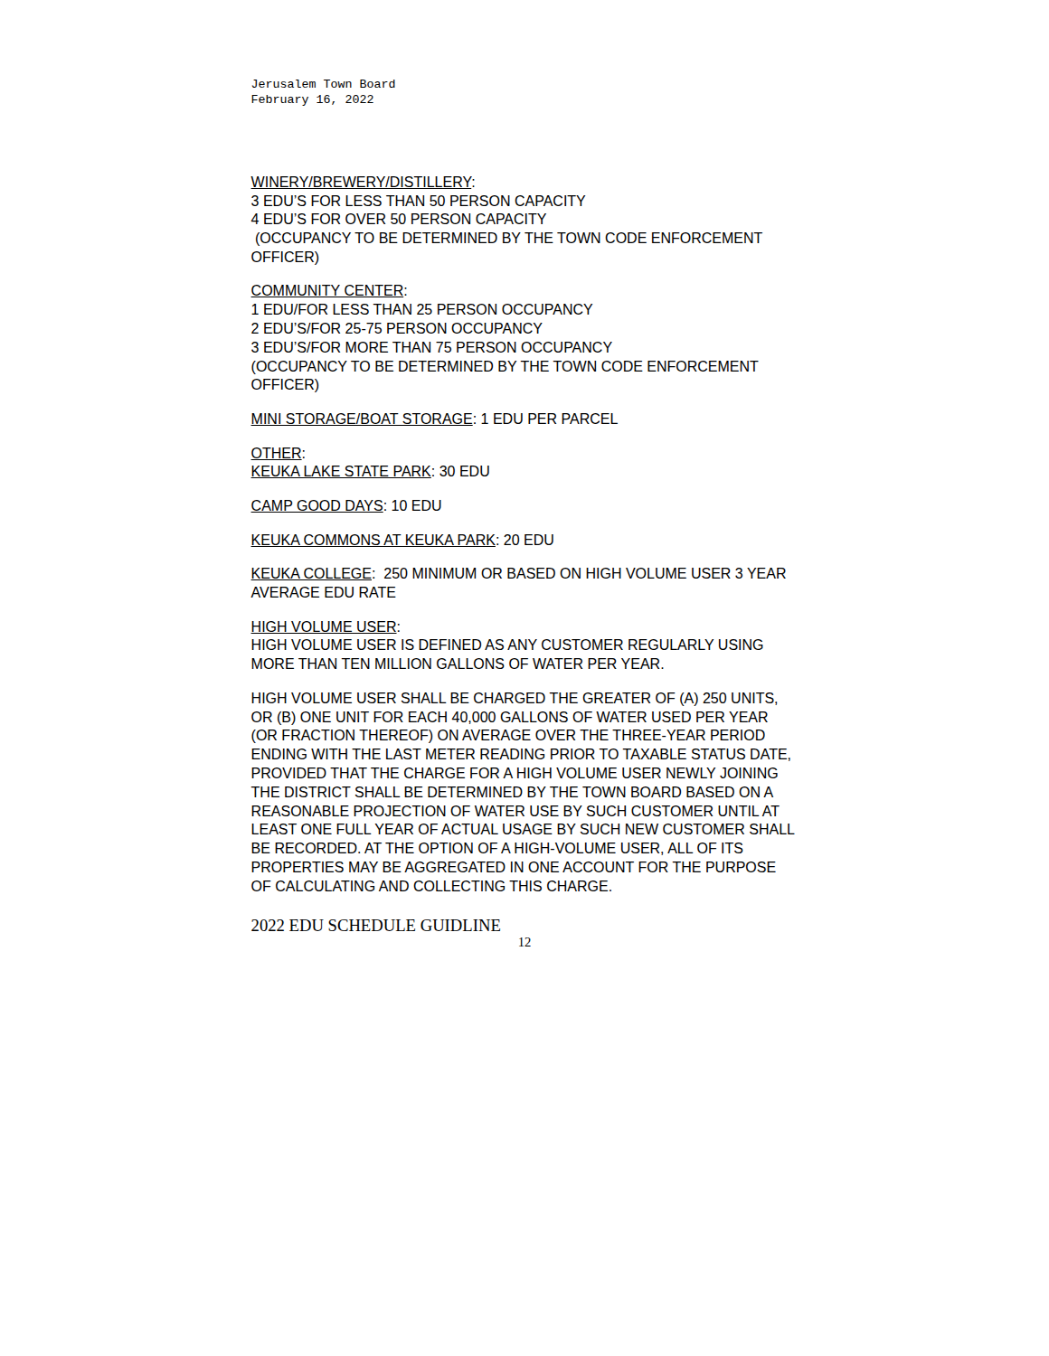Jerusalem Town Board
February 16, 2022
WINERY/BREWERY/DISTILLERY:
3 EDU’S FOR LESS THAN 50 PERSON CAPACITY
4 EDU’S FOR OVER 50 PERSON CAPACITY
(OCCUPANCY TO BE DETERMINED BY THE TOWN CODE ENFORCEMENT OFFICER)
COMMUNITY CENTER:
1 EDU/FOR LESS THAN 25 PERSON OCCUPANCY
2 EDU’S/FOR 25-75 PERSON OCCUPANCY
3 EDU’S/FOR MORE THAN 75 PERSON OCCUPANCY
(OCCUPANCY TO BE DETERMINED BY THE TOWN CODE ENFORCEMENT OFFICER)
MINI STORAGE/BOAT STORAGE: 1 EDU PER PARCEL
OTHER:
KEUKA LAKE STATE PARK: 30 EDU
CAMP GOOD DAYS: 10 EDU
KEUKA COMMONS AT KEUKA PARK: 20 EDU
KEUKA COLLEGE: 250 MINIMUM OR BASED ON HIGH VOLUME USER 3 YEAR AVERAGE EDU RATE
HIGH VOLUME USER:
HIGH VOLUME USER IS DEFINED AS ANY CUSTOMER REGULARLY USING MORE THAN TEN MILLION GALLONS OF WATER PER YEAR.
HIGH VOLUME USER SHALL BE CHARGED THE GREATER OF (A) 250 UNITS, OR (B) ONE UNIT FOR EACH 40,000 GALLONS OF WATER USED PER YEAR (OR FRACTION THEREOF) ON AVERAGE OVER THE THREE-YEAR PERIOD ENDING WITH THE LAST METER READING PRIOR TO TAXABLE STATUS DATE, PROVIDED THAT THE CHARGE FOR A HIGH VOLUME USER NEWLY JOINING THE DISTRICT SHALL BE DETERMINED BY THE TOWN BOARD BASED ON A REASONABLE PROJECTION OF WATER USE BY SUCH CUSTOMER UNTIL AT LEAST ONE FULL YEAR OF ACTUAL USAGE BY SUCH NEW CUSTOMER SHALL BE RECORDED. AT THE OPTION OF A HIGH-VOLUME USER, ALL OF ITS PROPERTIES MAY BE AGGREGATED IN ONE ACCOUNT FOR THE PURPOSE OF CALCULATING AND COLLECTING THIS CHARGE.
2022 EDU SCHEDULE GUIDLINE
12